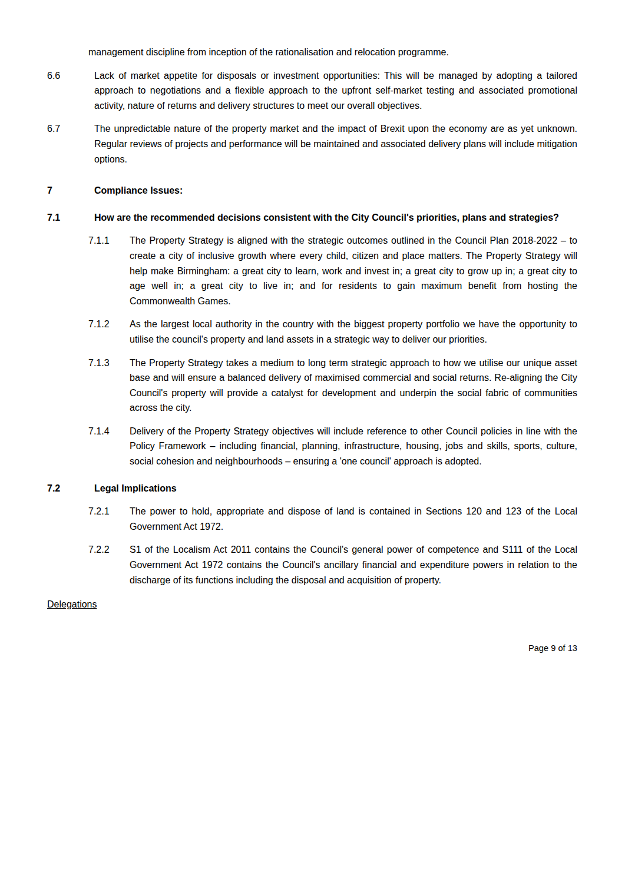management discipline from inception of the rationalisation and relocation programme.
6.6
Lack of market appetite for disposals or investment opportunities: This will be managed by adopting a tailored approach to negotiations and a flexible approach to the upfront self-market testing and associated promotional activity, nature of returns and delivery structures to meet our overall objectives.
6.7
The unpredictable nature of the property market and the impact of Brexit upon the economy are as yet unknown. Regular reviews of projects and performance will be maintained and associated delivery plans will include mitigation options.
7
Compliance Issues:
7.1
How are the recommended decisions consistent with the City Council's priorities, plans and strategies?
7.1.1
The Property Strategy is aligned with the strategic outcomes outlined in the Council Plan 2018-2022 – to create a city of inclusive growth where every child, citizen and place matters. The Property Strategy will help make Birmingham: a great city to learn, work and invest in; a great city to grow up in; a great city to age well in; a great city to live in; and for residents to gain maximum benefit from hosting the Commonwealth Games.
7.1.2
As the largest local authority in the country with the biggest property portfolio we have the opportunity to utilise the council's property and land assets in a strategic way to deliver our priorities.
7.1.3
The Property Strategy takes a medium to long term strategic approach to how we utilise our unique asset base and will ensure a balanced delivery of maximised commercial and social returns. Re-aligning the City Council's property will provide a catalyst for development and underpin the social fabric of communities across the city.
7.1.4
Delivery of the Property Strategy objectives will include reference to other Council policies in line with the Policy Framework – including financial, planning, infrastructure, housing, jobs and skills, sports, culture, social cohesion and neighbourhoods – ensuring a 'one council' approach is adopted.
7.2
Legal Implications
7.2.1
The power to hold, appropriate and dispose of land is contained in Sections 120 and 123 of the Local Government Act 1972.
7.2.2
S1 of the Localism Act 2011 contains the Council's general power of competence and S111 of the Local Government Act 1972 contains the Council's ancillary financial and expenditure powers in relation to the discharge of its functions including the disposal and acquisition of property.
Delegations
Page 9 of 13